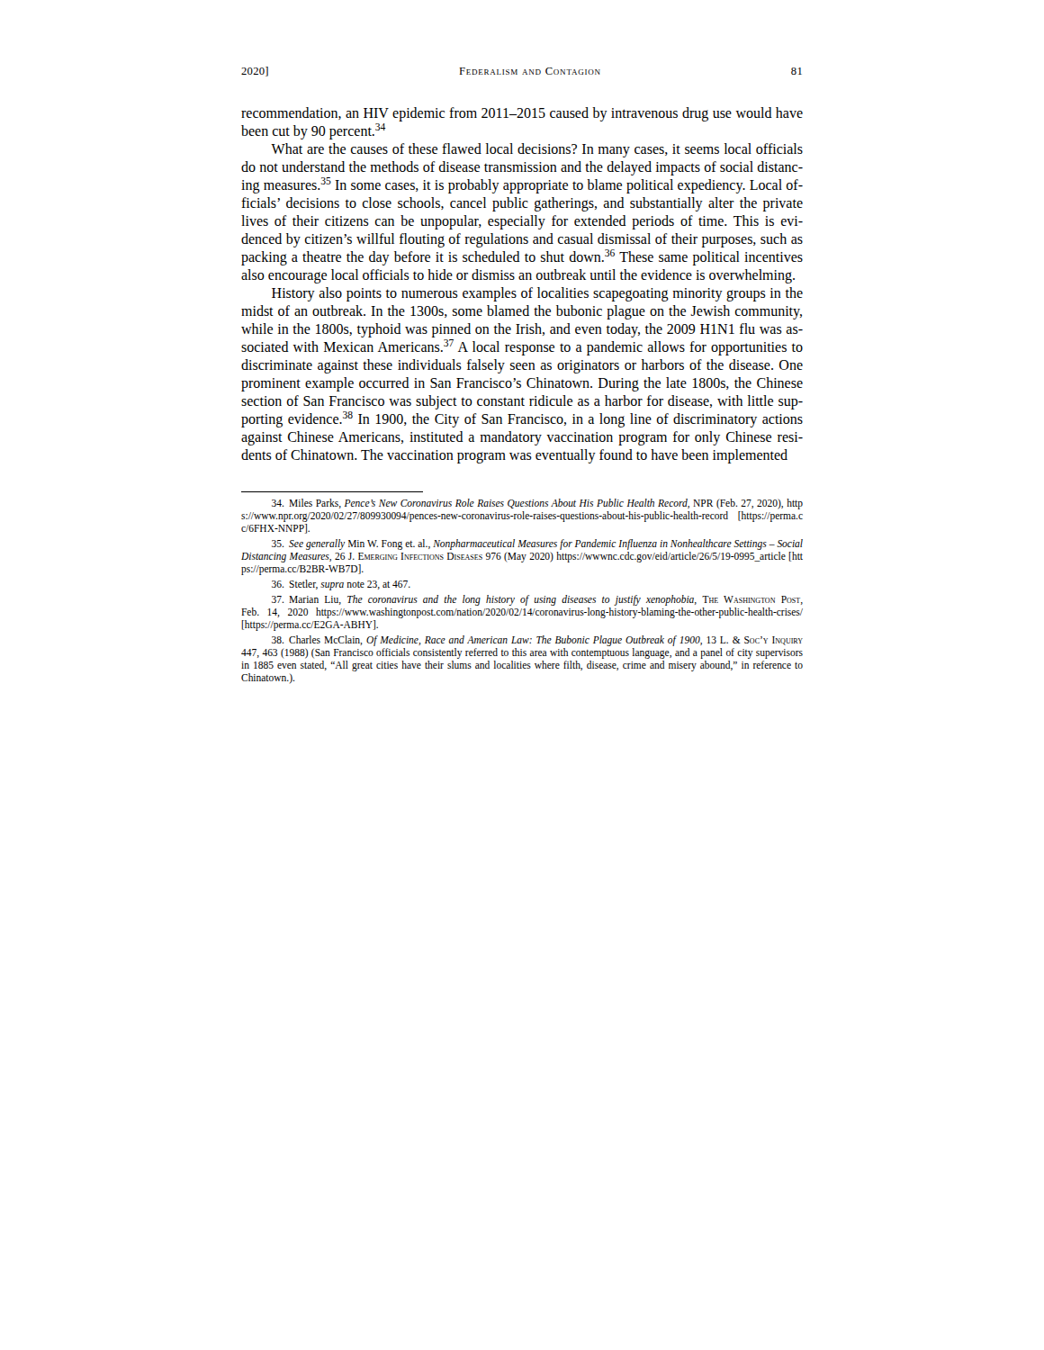2020] Federalism and Contagion 81
recommendation, an HIV epidemic from 2011–2015 caused by intravenous drug use would have been cut by 90 percent.34
What are the causes of these flawed local decisions? In many cases, it seems local officials do not understand the methods of disease transmission and the delayed impacts of social distancing measures.35 In some cases, it is probably appropriate to blame political expediency. Local officials’ decisions to close schools, cancel public gatherings, and substantially alter the private lives of their citizens can be unpopular, especially for extended periods of time. This is evidenced by citizen’s willful flouting of regulations and casual dismissal of their purposes, such as packing a theatre the day before it is scheduled to shut down.36 These same political incentives also encourage local officials to hide or dismiss an outbreak until the evidence is overwhelming.
History also points to numerous examples of localities scapegoating minority groups in the midst of an outbreak. In the 1300s, some blamed the bubonic plague on the Jewish community, while in the 1800s, typhoid was pinned on the Irish, and even today, the 2009 H1N1 flu was associated with Mexican Americans.37 A local response to a pandemic allows for opportunities to discriminate against these individuals falsely seen as originators or harbors of the disease. One prominent example occurred in San Francisco’s Chinatown. During the late 1800s, the Chinese section of San Francisco was subject to constant ridicule as a harbor for disease, with little supporting evidence.38 In 1900, the City of San Francisco, in a long line of discriminatory actions against Chinese Americans, instituted a mandatory vaccination program for only Chinese residents of Chinatown. The vaccination program was eventually found to have been implemented
34. Miles Parks, Pence’s New Coronavirus Role Raises Questions About His Public Health Record, NPR (Feb. 27, 2020), https://www.npr.org/2020/02/27/809930094/pences-new-coronavirus-role-raises-questions-about-his-public-health-record [https://perma.cc/6FHX-NNPP].
35. See generally Min W. Fong et. al., Nonpharmaceutical Measures for Pandemic Influenza in Nonhealthcare Settings – Social Distancing Measures, 26 J. Emerging Infections Diseases 976 (May 2020) https://wwwnc.cdc.gov/eid/article/26/5/19-0995_article [https://perma.cc/B2BR-WB7D].
36. Stetler, supra note 23, at 467.
37. Marian Liu, The coronavirus and the long history of using diseases to justify xenophobia, The Washington Post, Feb. 14, 2020 https://www.washingtonpost.com/nation/2020/02/14/coronavirus-long-history-blaming-the-other-public-health-crises/ [https://perma.cc/E2GA-ABHY].
38. Charles McClain, Of Medicine, Race and American Law: The Bubonic Plague Outbreak of 1900, 13 L. & Soc’y Inquiry 447, 463 (1988) (San Francisco officials consistently referred to this area with contemptuous language, and a panel of city supervisors in 1885 even stated, “All great cities have their slums and localities where filth, disease, crime and misery abound,” in reference to Chinatown.).